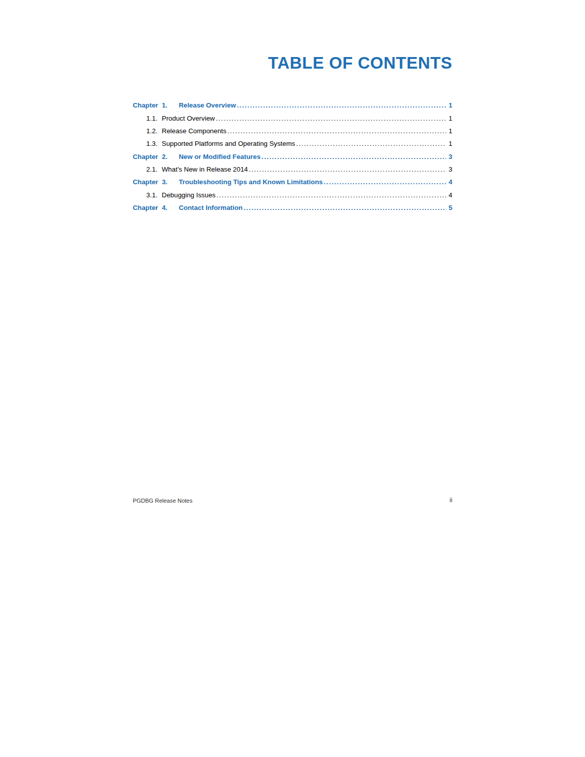TABLE OF CONTENTS
Chapter 1. Release Overview ................................................................................................................................................. 1
1.1. Product Overview ......................................................................................................................................................... 1
1.2. Release Components .................................................................................................................................................. 1
1.3. Supported Platforms and Operating Systems ............................................................................................................. 1
Chapter 2. New or Modified Features ................................................................................................................. 3
2.1. What's New in Release 2014 ....................................................................................................................... 3
Chapter 3. Troubleshooting Tips and Known Limitations ......................................................................... 4
3.1. Debugging Issues ....................................................................................................................................... 4
Chapter 4. Contact Information ......................................................................................................................... 5
PGDBG Release Notes
ii